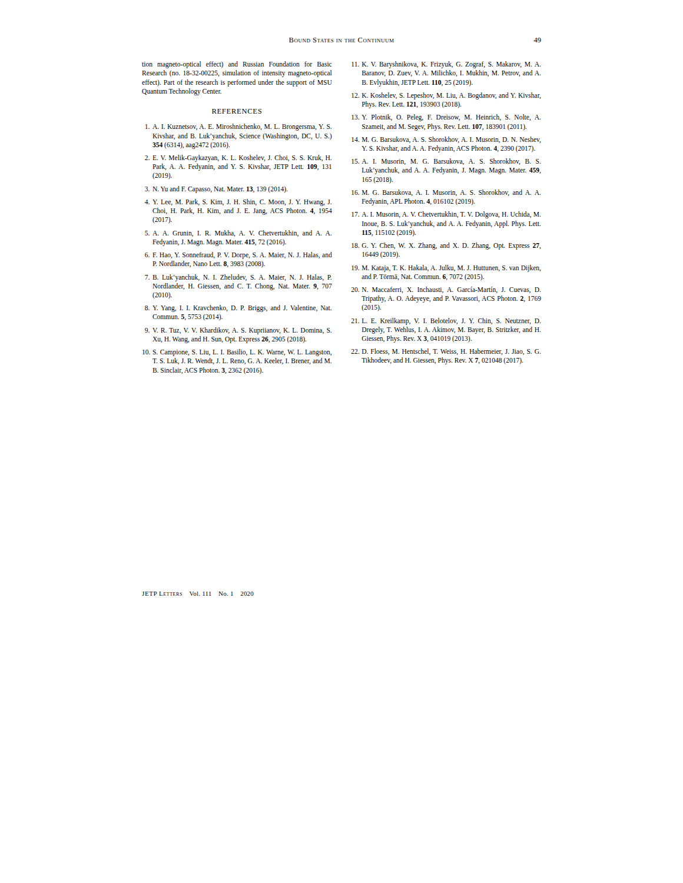Bound States in the Continuum 49
tion magneto-optical effect) and Russian Foundation for Basic Research (no. 18-32-00225, simulation of intensity magneto-optical effect). Part of the research is performed under the support of MSU Quantum Technology Center.
REFERENCES
A. I. Kuznetsov, A. E. Miroshnichenko, M. L. Brongersma, Y. S. Kivshar, and B. Luk’yanchuk, Science (Washington, DC, U. S.) 354 (6314), aag2472 (2016).
E. V. Melik-Gaykazyan, K. L. Koshelev, J. Choi, S. S. Kruk, H. Park, A. A. Fedyanin, and Y. S. Kivshar, JETP Lett. 109, 131 (2019).
N. Yu and F. Capasso, Nat. Mater. 13, 139 (2014).
Y. Lee, M. Park, S. Kim, J. H. Shin, C. Moon, J. Y. Hwang, J. Choi, H. Park, H. Kim, and J. E. Jang, ACS Photon. 4, 1954 (2017).
A. A. Grunin, I. R. Mukha, A. V. Chetvertukhin, and A. A. Fedyanin, J. Magn. Magn. Mater. 415, 72 (2016).
F. Hao, Y. Sonnefraud, P. V. Dorpe, S. A. Maier, N. J. Halas, and P. Nordlander, Nano Lett. 8, 3983 (2008).
B. Luk’yanchuk, N. I. Zheludev, S. A. Maier, N. J. Halas, P. Nordlander, H. Giessen, and C. T. Chong, Nat. Mater. 9, 707 (2010).
Y. Yang, I. I. Kravchenko, D. P. Briggs, and J. Valentine, Nat. Commun. 5, 5753 (2014).
V. R. Tuz, V. V. Khardikov, A. S. Kupriianov, K. L. Domina, S. Xu, H. Wang, and H. Sun, Opt. Express 26, 2905 (2018).
S. Campione, S. Liu, L. I. Basilio, L. K. Warne, W. L. Langston, T. S. Luk, J. R. Wendt, J. L. Reno, G. A. Keeler, I. Brener, and M. B. Sinclair, ACS Photon. 3, 2362 (2016).
K. V. Baryshnikova, K. Frizyuk, G. Zograf, S. Makarov, M. A. Baranov, D. Zuev, V. A. Milichko, I. Mukhin, M. Petrov, and A. B. Evlyukhin, JETP Lett. 110, 25 (2019).
K. Koshelev, S. Lepeshov, M. Liu, A. Bogdanov, and Y. Kivshar, Phys. Rev. Lett. 121, 193903 (2018).
Y. Plotnik, O. Peleg, F. Dreisow, M. Heinrich, S. Nolte, A. Szameit, and M. Segev, Phys. Rev. Lett. 107, 183901 (2011).
M. G. Barsukova, A. S. Shorokhov, A. I. Musorin, D. N. Neshev, Y. S. Kivshar, and A. A. Fedyanin, ACS Photon. 4, 2390 (2017).
A. I. Musorin, M. G. Barsukova, A. S. Shorokhov, B. S. Luk’yanchuk, and A. A. Fedyanin, J. Magn. Magn. Mater. 459, 165 (2018).
M. G. Barsukova, A. I. Musorin, A. S. Shorokhov, and A. A. Fedyanin, APL Photon. 4, 016102 (2019).
A. I. Musorin, A. V. Chetvertukhin, T. V. Dolgova, H. Uchida, M. Inoue, B. S. Luk’yanchuk, and A. A. Fedyanin, Appl. Phys. Lett. 115, 115102 (2019).
G. Y. Chen, W. X. Zhang, and X. D. Zhang, Opt. Express 27, 16449 (2019).
M. Kataja, T. K. Hakala, A. Julku, M. J. Huttunen, S. van Dijken, and P. Törmä, Nat. Commun. 6, 7072 (2015).
N. Maccaferri, X. Inchausti, A. García-Martín, J. Cuevas, D. Tripathy, A. O. Adeyeye, and P. Vavassori, ACS Photon. 2, 1769 (2015).
L. E. Kreilkamp, V. I. Belotelov, J. Y. Chin, S. Neutzner, D. Dregely, T. Wehlus, I. A. Akimov, M. Bayer, B. Stritzker, and H. Giessen, Phys. Rev. X 3, 041019 (2013).
D. Floess, M. Hentschel, T. Weiss, H. Habermeier, J. Jiao, S. G. Tikhodeev, and H. Giessen, Phys. Rev. X 7, 021048 (2017).
JETP Letters Vol. 111 No. 12020